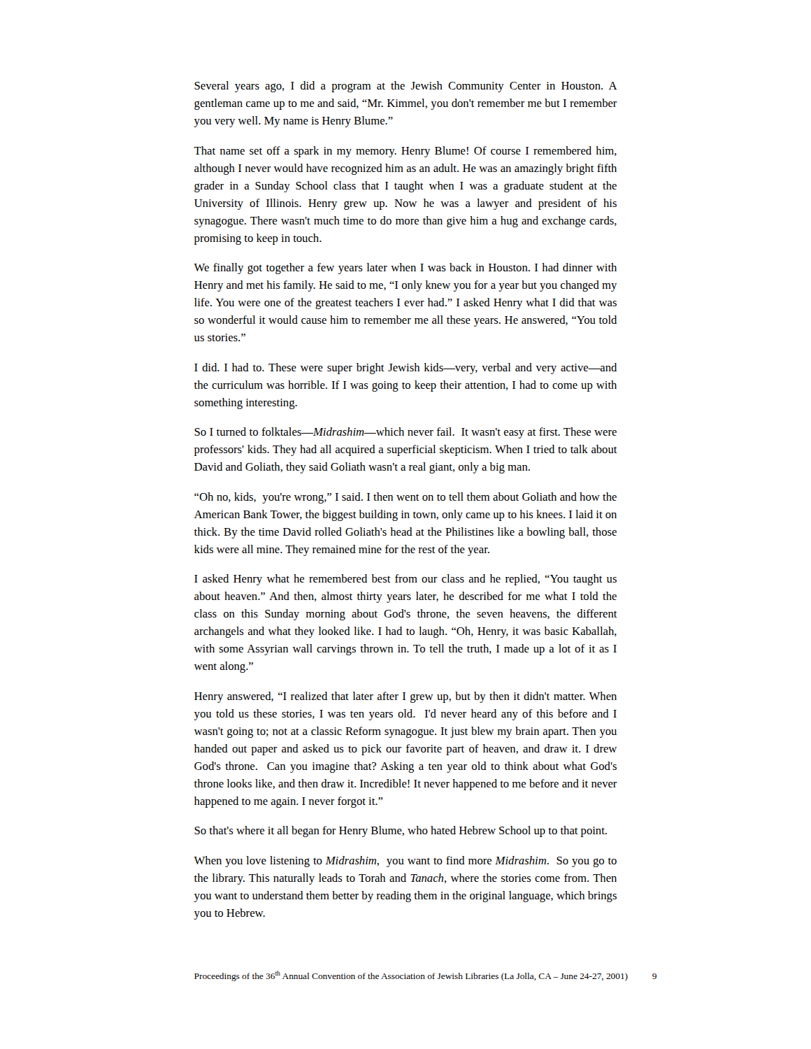Several years ago, I did a program at the Jewish Community Center in Houston. A gentleman came up to me and said, “Mr. Kimmel, you don't remember me but I remember you very well. My name is Henry Blume.”
That name set off a spark in my memory. Henry Blume! Of course I remembered him, although I never would have recognized him as an adult. He was an amazingly bright fifth grader in a Sunday School class that I taught when I was a graduate student at the University of Illinois. Henry grew up. Now he was a lawyer and president of his synagogue. There wasn't much time to do more than give him a hug and exchange cards, promising to keep in touch.
We finally got together a few years later when I was back in Houston. I had dinner with Henry and met his family. He said to me, “I only knew you for a year but you changed my life. You were one of the greatest teachers I ever had.” I asked Henry what I did that was so wonderful it would cause him to remember me all these years. He answered, “You told us stories.”
I did. I had to. These were super bright Jewish kids—very, verbal and very active—and the curriculum was horrible. If I was going to keep their attention, I had to come up with something interesting.
So I turned to folktales—Midrashim—which never fail. It wasn't easy at first. These were professors' kids. They had all acquired a superficial skepticism. When I tried to talk about David and Goliath, they said Goliath wasn't a real giant, only a big man.
“Oh no, kids, you're wrong,” I said. I then went on to tell them about Goliath and how the American Bank Tower, the biggest building in town, only came up to his knees. I laid it on thick. By the time David rolled Goliath's head at the Philistines like a bowling ball, those kids were all mine. They remained mine for the rest of the year.
I asked Henry what he remembered best from our class and he replied, “You taught us about heaven.” And then, almost thirty years later, he described for me what I told the class on this Sunday morning about God's throne, the seven heavens, the different archangels and what they looked like. I had to laugh. “Oh, Henry, it was basic Kaballah, with some Assyrian wall carvings thrown in. To tell the truth, I made up a lot of it as I went along.”
Henry answered, “I realized that later after I grew up, but by then it didn't matter. When you told us these stories, I was ten years old. I'd never heard any of this before and I wasn't going to; not at a classic Reform synagogue. It just blew my brain apart. Then you handed out paper and asked us to pick our favorite part of heaven, and draw it. I drew God's throne. Can you imagine that? Asking a ten year old to think about what God's throne looks like, and then draw it. Incredible! It never happened to me before and it never happened to me again. I never forgot it.”
So that's where it all began for Henry Blume, who hated Hebrew School up to that point.
When you love listening to Midrashim, you want to find more Midrashim. So you go to the library. This naturally leads to Torah and Tanach, where the stories come from. Then you want to understand them better by reading them in the original language, which brings you to Hebrew.
Proceedings of the 36th Annual Convention of the Association of Jewish Libraries (La Jolla, CA – June 24-27, 2001) 9